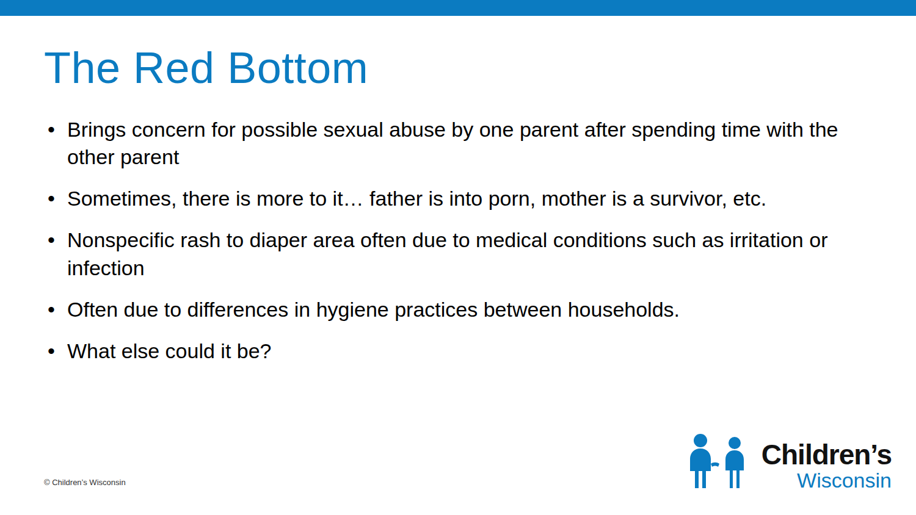The Red Bottom
Brings concern for possible sexual abuse by one parent after spending time with the other parent
Sometimes, there is more to it… father is into porn, mother is a survivor, etc.
Nonspecific rash to diaper area often due to medical conditions such as irritation or infection
Often due to differences in hygiene practices between households.
What else could it be?
© Children’s Wisconsin
Children’s Wisconsin